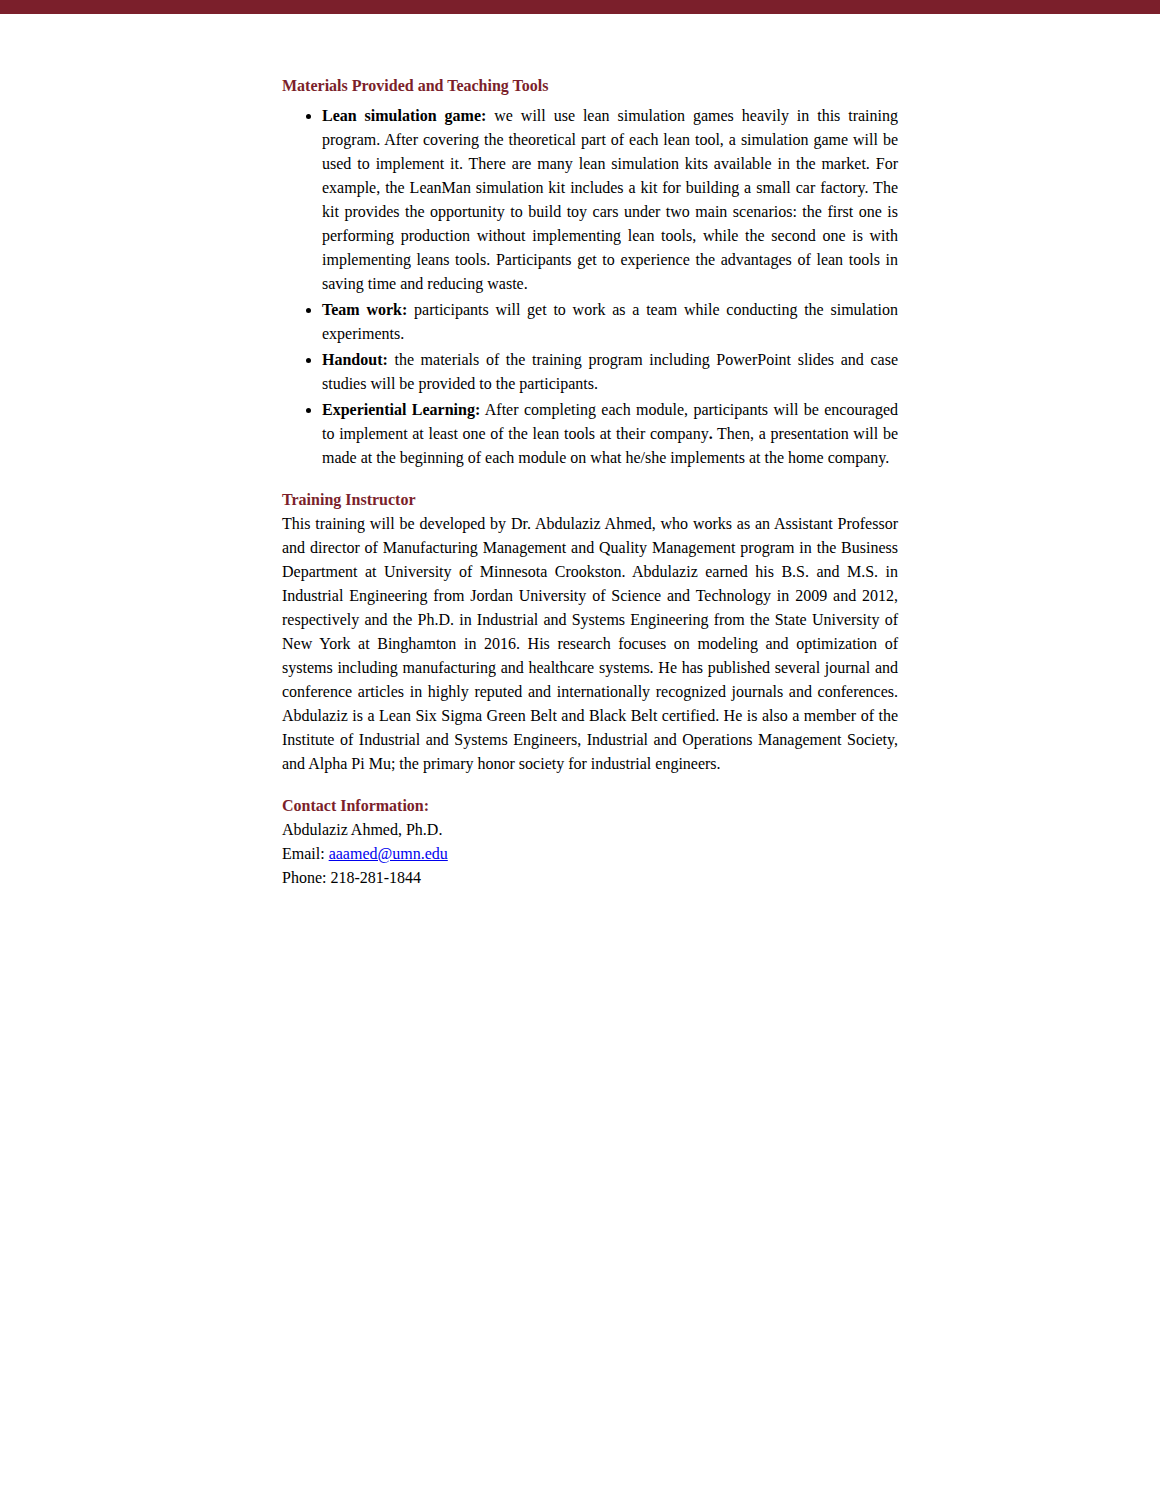Materials Provided and Teaching Tools
Lean simulation game: we will use lean simulation games heavily in this training program. After covering the theoretical part of each lean tool, a simulation game will be used to implement it. There are many lean simulation kits available in the market. For example, the LeanMan simulation kit includes a kit for building a small car factory. The kit provides the opportunity to build toy cars under two main scenarios: the first one is performing production without implementing lean tools, while the second one is with implementing leans tools. Participants get to experience the advantages of lean tools in saving time and reducing waste.
Team work: participants will get to work as a team while conducting the simulation experiments.
Handout: the materials of the training program including PowerPoint slides and case studies will be provided to the participants.
Experiential Learning: After completing each module, participants will be encouraged to implement at least one of the lean tools at their company. Then, a presentation will be made at the beginning of each module on what he/she implements at the home company.
Training Instructor
This training will be developed by Dr. Abdulaziz Ahmed, who works as an Assistant Professor and director of Manufacturing Management and Quality Management program in the Business Department at University of Minnesota Crookston. Abdulaziz earned his B.S. and M.S. in Industrial Engineering from Jordan University of Science and Technology in 2009 and 2012, respectively and the Ph.D. in Industrial and Systems Engineering from the State University of New York at Binghamton in 2016. His research focuses on modeling and optimization of systems including manufacturing and healthcare systems. He has published several journal and conference articles in highly reputed and internationally recognized journals and conferences. Abdulaziz is a Lean Six Sigma Green Belt and Black Belt certified. He is also a member of the Institute of Industrial and Systems Engineers, Industrial and Operations Management Society, and Alpha Pi Mu; the primary honor society for industrial engineers.
Contact Information:
Abdulaziz Ahmed, Ph.D.
Email: aaamed@umn.edu
Phone: 218-281-1844